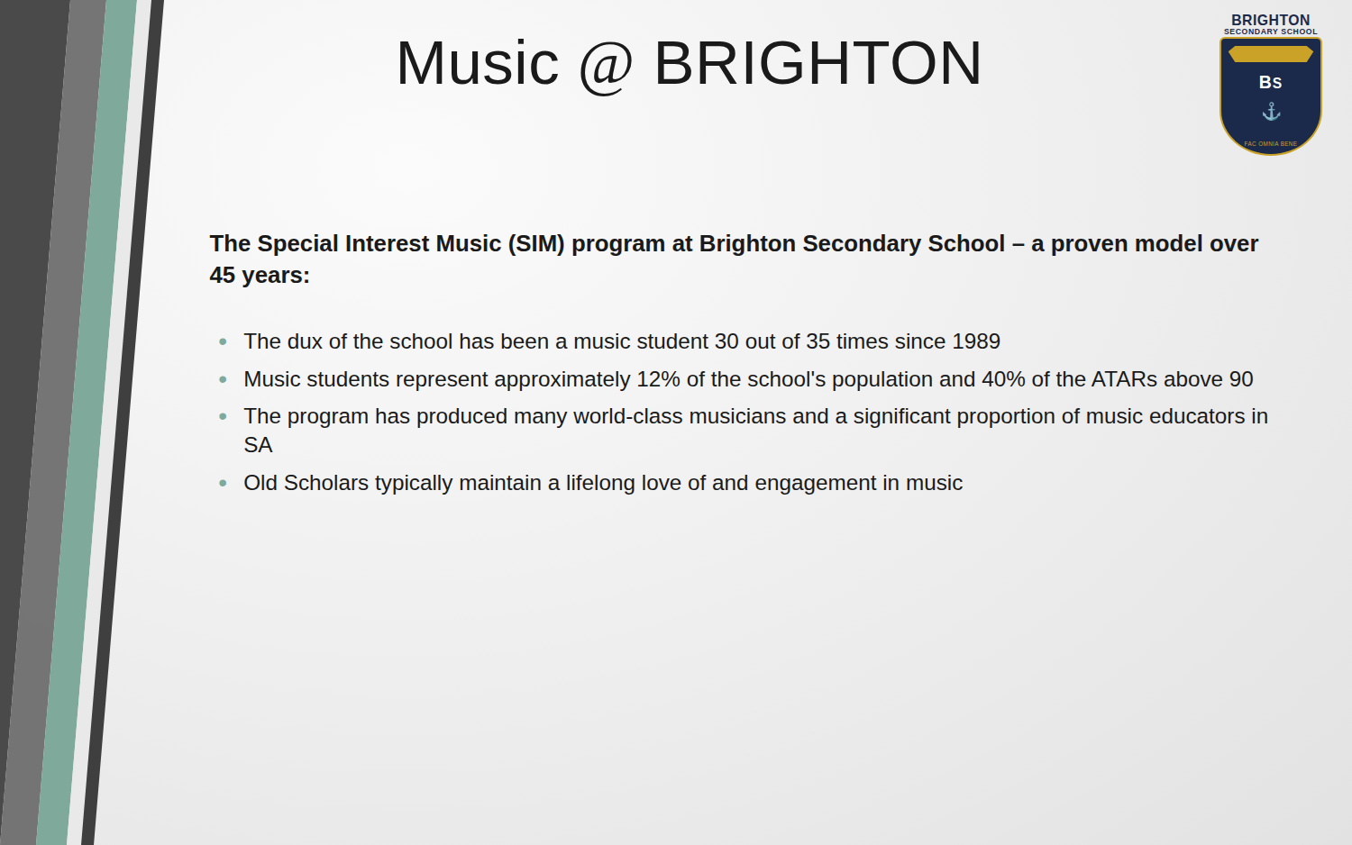BRIGHTON
SECONDARY SCHOOL
BS
⚓
FAC OMNIA BENE
Music @ BRIGHTON
The Special Interest Music (SIM) program at Brighton Secondary School – a proven model over 45 years:
The dux of the school has been a music student 30 out of 35 times since 1989
Music students represent approximately 12% of the school's population and 40% of the ATARs above 90
The program has produced many world-class musicians and a significant proportion of music educators in SA
Old Scholars typically maintain a lifelong love of and engagement in music